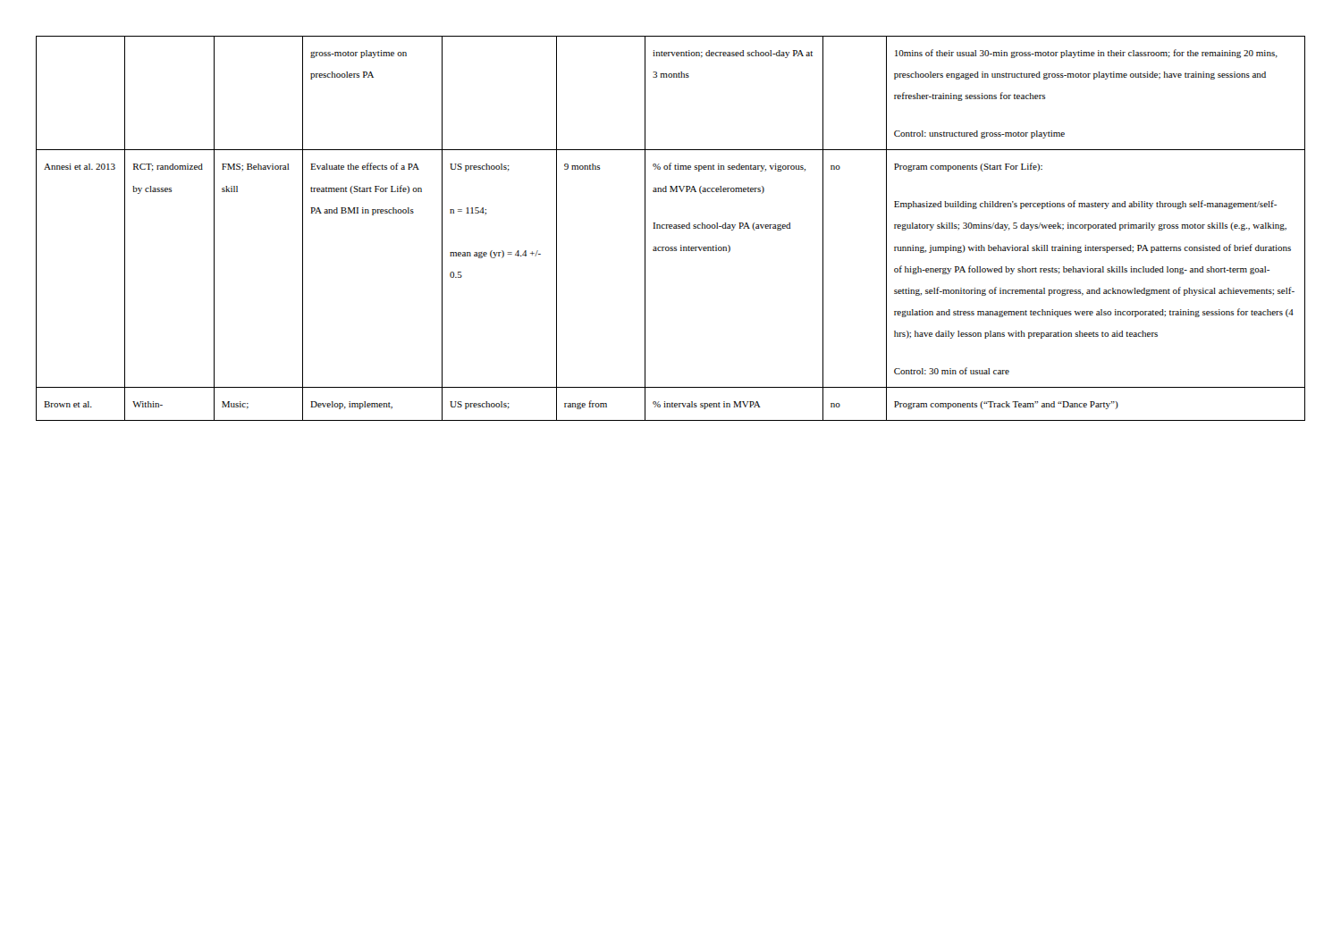| | | | gross-motor playtime on preschoolers PA | | | intervention; decreased school-day PA at 3 months | | 10mins of their usual 30-min gross-motor playtime in their classroom; for the remaining 20 mins, preschoolers engaged in unstructured gross-motor playtime outside; have training sessions and refresher-training sessions for teachers Control: unstructured gross-motor playtime |
| Annesi et al. 2013 | RCT; randomized by classes | FMS; Behavioral skill | Evaluate the effects of a PA treatment (Start For Life) on PA and BMI in preschools | US preschools; n = 1154; mean age (yr) = 4.4 +/- 0.5 | 9 months | % of time spent in sedentary, vigorous, and MVPA (accelerometers) Increased school-day PA (averaged across intervention) | no | Program components (Start For Life): Emphasized building children's perceptions of mastery and ability through self-management/self-regulatory skills; 30mins/day, 5 days/week; incorporated primarily gross motor skills (e.g., walking, running, jumping) with behavioral skill training interspersed; PA patterns consisted of brief durations of high-energy PA followed by short rests; behavioral skills included long- and short-term goal-setting, self-monitoring of incremental progress, and acknowledgment of physical achievements; self-regulation and stress management techniques were also incorporated; training sessions for teachers (4 hrs); have daily lesson plans with preparation sheets to aid teachers Control: 30 min of usual care |
| Brown et al. | Within- | Music; | Develop, implement, | US preschools; | range from | % intervals spent in MVPA | no | Program components (“Track Team” and “Dance Party”) |